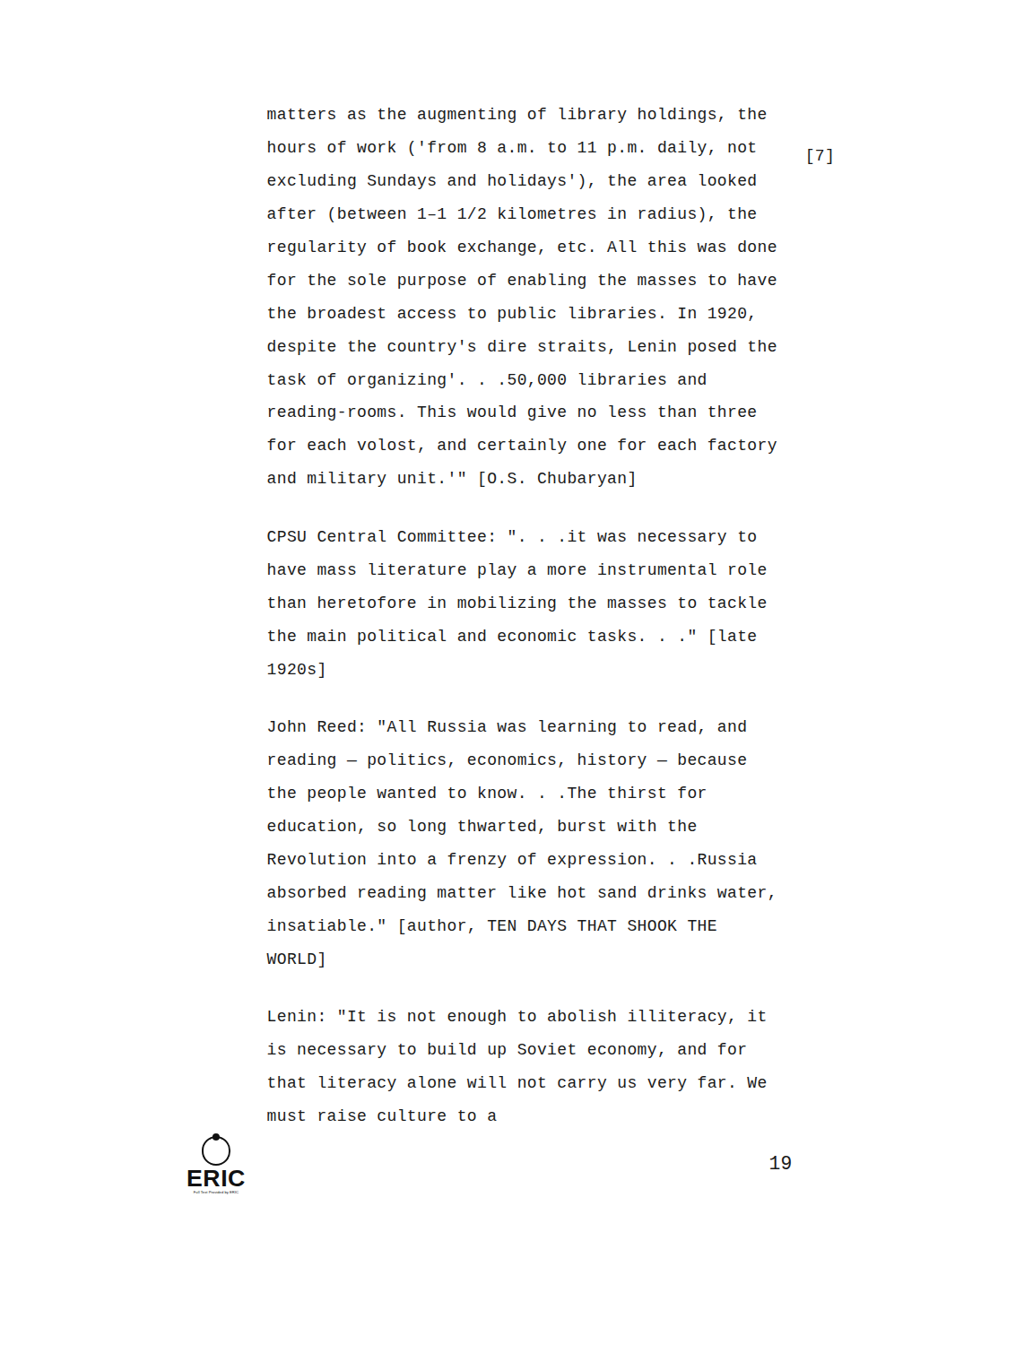[7]
matters as the augmenting of library holdings, the hours of work ('from 8 a.m. to 11 p.m. daily, not excluding Sundays and holidays'), the area looked after (between 1–1 1/2 kilometres in radius), the regularity of book exchange, etc. All this was done for the sole purpose of enabling the masses to have the broadest access to public libraries. In 1920, despite the country's dire straits, Lenin posed the task of organizing'. . .50,000 libraries and reading-rooms. This would give no less than three for each volost, and certainly one for each factory and military unit.'" [O.S. Chubaryan]
CPSU Central Committee: ". . .it was necessary to have mass literature play a more instrumental role than heretofore in mobilizing the masses to tackle the main political and economic tasks. . ." [late 1920s]
John Reed: "All Russia was learning to read, and reading — politics, economics, history — because the people wanted to know. . .The thirst for education, so long thwarted, burst with the Revolution into a frenzy of expression. . .Russia absorbed reading matter like hot sand drinks water, insatiable." [author, TEN DAYS THAT SHOOK THE WORLD]
Lenin: "It is not enough to abolish illiteracy, it is necessary to build up Soviet economy, and for that literacy alone will not carry us very far. We must raise culture to a
19
ERIC Full Text Provided by ERIC